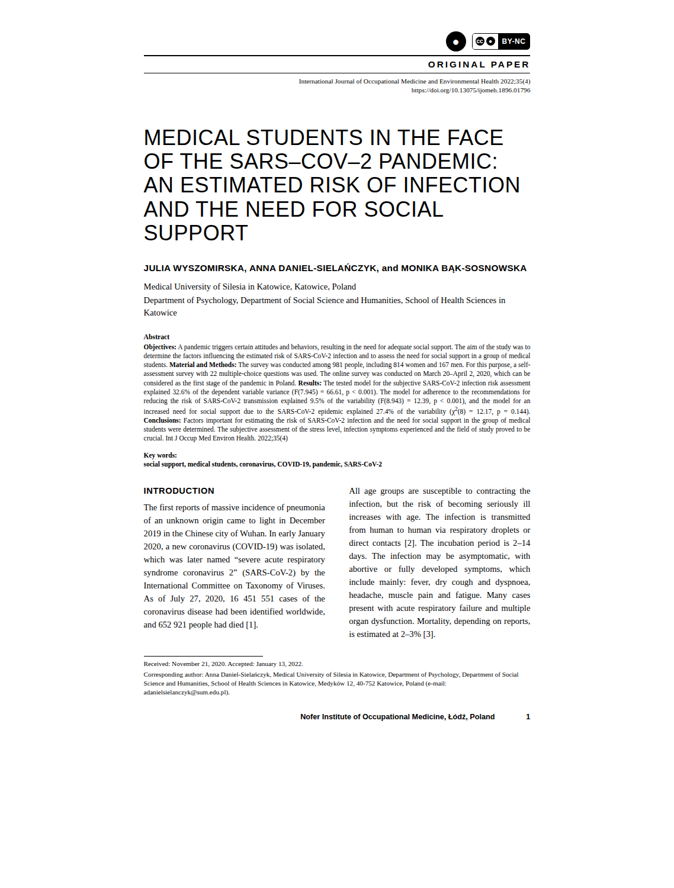●
cc ● BY-NC
ORIGINAL PAPER
International Journal of Occupational Medicine and Environmental Health 2022;35(4)
https://doi.org/10.13075/ijomeh.1896.01796
Medical students in the face
of the SARS–CoV–2 pandemic:
an estimated risk of infection
and the need for social support
JULIA WYSZOMIRSKA, ANNA DANIEL-SIELAŃCZYK, and MONIKA BĄK-SOSNOWSKA
Medical University of Silesia in Katowice, Katowice, Poland
Department of Psychology, Department of Social Science and Humanities, School of Health Sciences in Katowice
Abstract
Objectives: A pandemic triggers certain attitudes and behaviors, resulting in the need for adequate social support. The aim of the study was to determine the factors influencing the estimated risk of SARS-CoV-2 infection and to assess the need for social support in a group of medical students. Material and Methods: The survey was conducted among 981 people, including 814 women and 167 men. For this purpose, a self-assessment survey with 22 multiple-choice questions was used. The online survey was conducted on March 20–April 2, 2020, which can be considered as the first stage of the pandemic in Poland. Results: The tested model for the subjective SARS-CoV-2 infection risk assessment explained 32.6% of the dependent variable variance (F(7.945) = 66.61, p < 0.001). The model for adherence to the recommendations for reducing the risk of SARS-CoV-2 transmission explained 9.5% of the variability (F(8.943) = 12.39, p < 0.001), and the model for an increased need for social support due to the SARS-CoV-2 epidemic explained 27.4% of the variability (χ2(8) = 12.17, p = 0.144). Conclusions: Factors important for estimating the risk of SARS-CoV-2 infection and the need for social support in the group of medical students were determined. The subjective assessment of the stress level, infection symptoms experienced and the field of study proved to be crucial. Int J Occup Med Environ Health. 2022;35(4)
Key words:
social support, medical students, coronavirus, COVID-19, pandemic, SARS-CoV-2
INTRODUCTION
The first reports of massive incidence of pneumonia of an unknown origin came to light in December 2019 in the Chinese city of Wuhan. In early January 2020, a new coronavirus (COVID-19) was isolated, which was later named “severe acute respiratory syndrome coronavirus 2” (SARS-CoV-2) by the International Committee on Taxonomy of Viruses. As of July 27, 2020, 16 451 551 cases of the coronavirus disease had been identified worldwide, and 652 921 people had died [1].
All age groups are susceptible to contracting the infection, but the risk of becoming seriously ill increases with age. The infection is transmitted from human to human via respiratory droplets or direct contacts [2]. The incubation period is 2–14 days. The infection may be asymptomatic, with abortive or fully developed symptoms, which include mainly: fever, dry cough and dyspnoea, headache, muscle pain and fatigue. Many cases present with acute respiratory failure and multiple organ dysfunction. Mortality, depending on reports, is estimated at 2–3% [3].
Received: November 21, 2020. Accepted: January 13, 2022.
Corresponding author: Anna Daniel-Sielańczyk, Medical University of Silesia in Katowice, Department of Psychology, Department of Social Science and Humanities, School of Health Sciences in Katowice, Medyków 12, 40-752 Katowice, Poland (e-mail: adanielsielanczyk@sum.edu.pl).
Nofer Institute of Occupational Medicine, Łódź, Poland 1